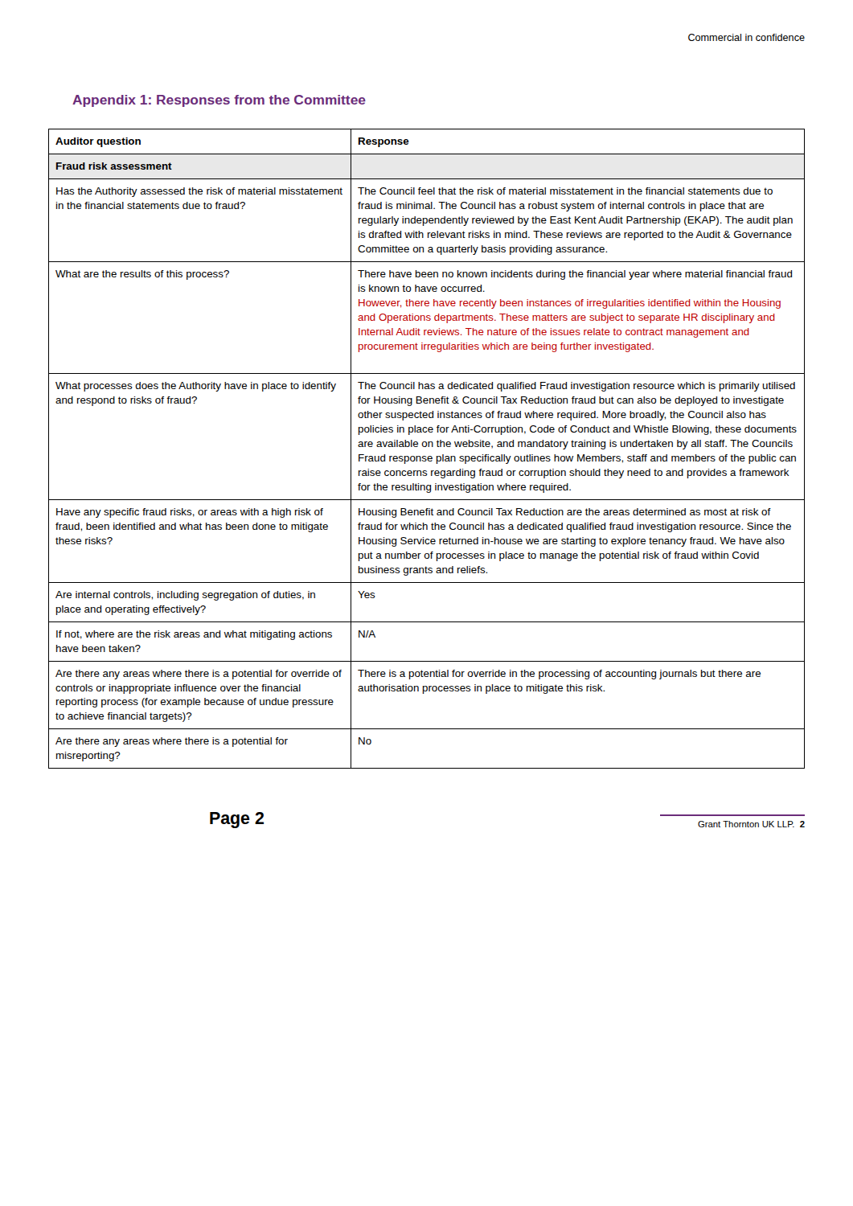Commercial in confidence
Appendix 1: Responses from the Committee
| Auditor question | Response |
| --- | --- |
| Fraud risk assessment | |
| Has the Authority assessed the risk of material misstatement in the financial statements due to fraud? | The Council feel that the risk of material misstatement in the financial statements due to fraud is minimal. The Council has a robust system of internal controls in place that are regularly independently reviewed by the East Kent Audit Partnership (EKAP). The audit plan is drafted with relevant risks in mind. These reviews are reported to the Audit & Governance Committee on a quarterly basis providing assurance. |
| What are the results of this process? | There have been no known incidents during the financial year where material financial fraud is known to have occurred. However, there have recently been instances of irregularities identified within the Housing and Operations departments. These matters are subject to separate HR disciplinary and Internal Audit reviews. The nature of the issues relate to contract management and procurement irregularities which are being further investigated. |
| What processes does the Authority have in place to identify and respond to risks of fraud? | The Council has a dedicated qualified Fraud investigation resource which is primarily utilised for Housing Benefit & Council Tax Reduction fraud but can also be deployed to investigate other suspected instances of fraud where required. More broadly, the Council also has policies in place for Anti-Corruption, Code of Conduct and Whistle Blowing, these documents are available on the website, and mandatory training is undertaken by all staff. The Councils Fraud response plan specifically outlines how Members, staff and members of the public can raise concerns regarding fraud or corruption should they need to and provides a framework for the resulting investigation where required. |
| Have any specific fraud risks, or areas with a high risk of fraud, been identified and what has been done to mitigate these risks? | Housing Benefit and Council Tax Reduction are the areas determined as most at risk of fraud for which the Council has a dedicated qualified fraud investigation resource. Since the Housing Service returned in-house we are starting to explore tenancy fraud. We have also put a number of processes in place to manage the potential risk of fraud within Covid business grants and reliefs. |
| Are internal controls, including segregation of duties, in place and operating effectively? | Yes |
| If not, where are the risk areas and what mitigating actions have been taken? | N/A |
| Are there any areas where there is a potential for override of controls or inappropriate influence over the financial reporting process (for example because of undue pressure to achieve financial targets)? | There is a potential for override in the processing of accounting journals but there are authorisation processes in place to mitigate this risk. |
| Are there any areas where there is a potential for misreporting? | No |
Page 2
Grant Thornton UK LLP. 2